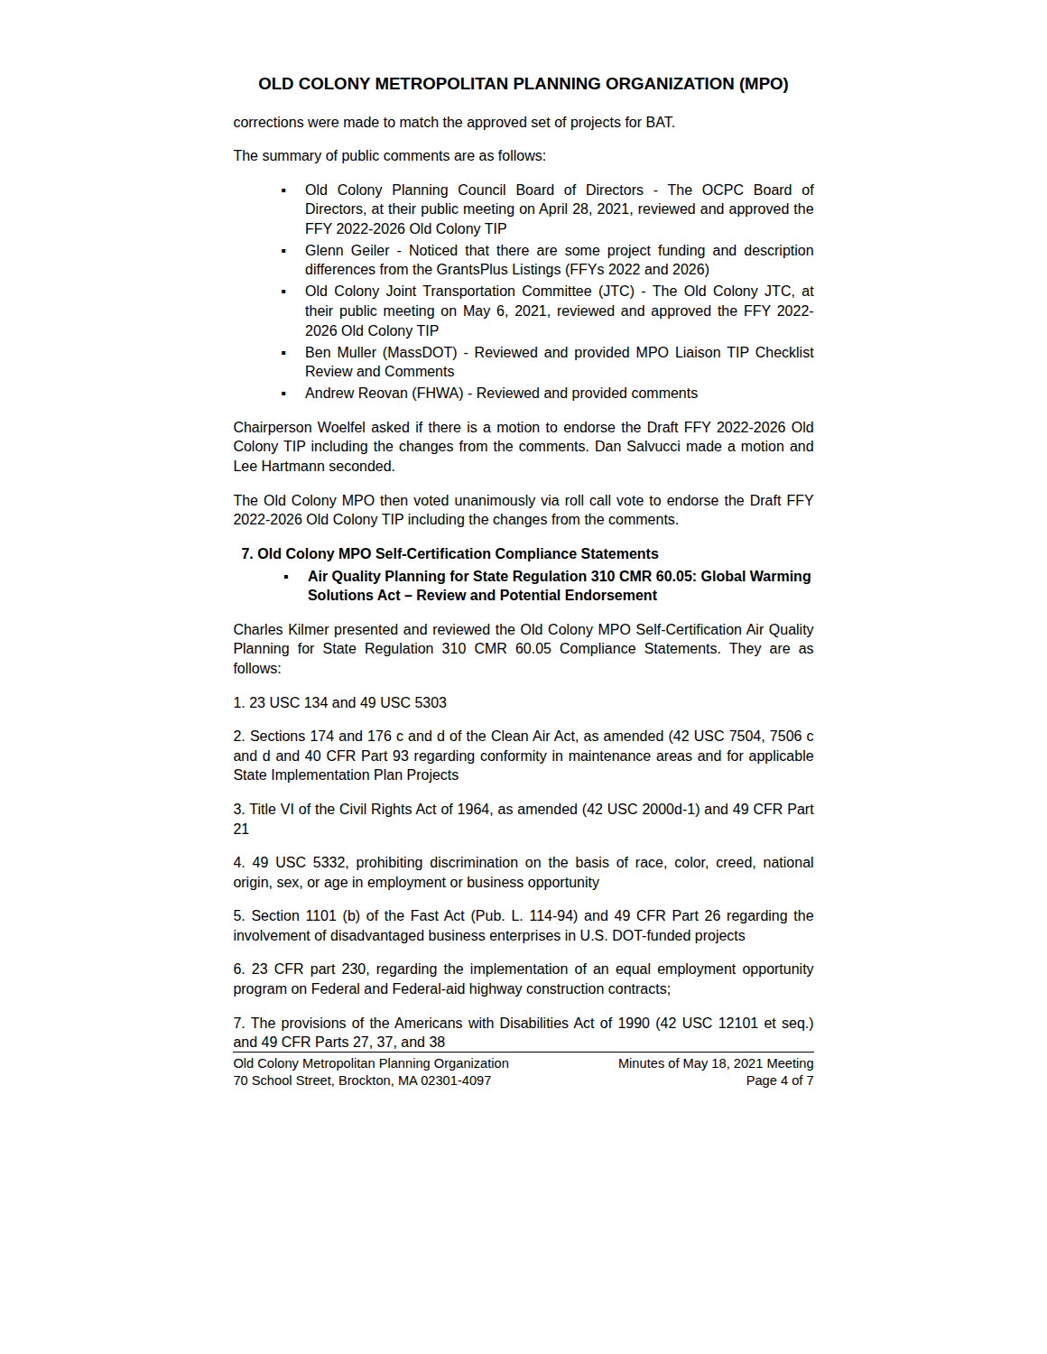OLD COLONY METROPOLITAN PLANNING ORGANIZATION (MPO)
corrections were made to match the approved set of projects for BAT.
The summary of public comments are as follows:
Old Colony Planning Council Board of Directors - The OCPC Board of Directors, at their public meeting on April 28, 2021, reviewed and approved the FFY 2022-2026 Old Colony TIP
Glenn Geiler - Noticed that there are some project funding and description differences from the GrantsPlus Listings (FFYs 2022 and 2026)
Old Colony Joint Transportation Committee (JTC) - The Old Colony JTC, at their public meeting on May 6, 2021, reviewed and approved the FFY 2022-2026 Old Colony TIP
Ben Muller (MassDOT) - Reviewed and provided MPO Liaison TIP Checklist Review and Comments
Andrew Reovan (FHWA) - Reviewed and provided comments
Chairperson Woelfel asked if there is a motion to endorse the Draft FFY 2022-2026 Old Colony TIP including the changes from the comments. Dan Salvucci made a motion and Lee Hartmann seconded.
The Old Colony MPO then voted unanimously via roll call vote to endorse the Draft FFY 2022-2026 Old Colony TIP including the changes from the comments.
Old Colony MPO Self-Certification Compliance Statements
Air Quality Planning for State Regulation 310 CMR 60.05: Global Warming Solutions Act – Review and Potential Endorsement
Charles Kilmer presented and reviewed the Old Colony MPO Self-Certification Air Quality Planning for State Regulation 310 CMR 60.05 Compliance Statements. They are as follows:
1. 23 USC 134 and 49 USC 5303
2. Sections 174 and 176 c and d of the Clean Air Act, as amended (42 USC 7504, 7506 c and d and 40 CFR Part 93 regarding conformity in maintenance areas and for applicable State Implementation Plan Projects
3. Title VI of the Civil Rights Act of 1964, as amended (42 USC 2000d-1) and 49 CFR Part 21
4. 49 USC 5332, prohibiting discrimination on the basis of race, color, creed, national origin, sex, or age in employment or business opportunity
5. Section 1101 (b) of the Fast Act (Pub. L. 114-94) and 49 CFR Part 26 regarding the involvement of disadvantaged business enterprises in U.S. DOT-funded projects
6. 23 CFR part 230, regarding the implementation of an equal employment opportunity program on Federal and Federal-aid highway construction contracts;
7. The provisions of the Americans with Disabilities Act of 1990 (42 USC 12101 et seq.) and 49 CFR Parts 27, 37, and 38
Old Colony Metropolitan Planning Organization
Minutes of May 18, 2021 Meeting
70 School Street, Brockton, MA 02301-4097
Page 4 of 7